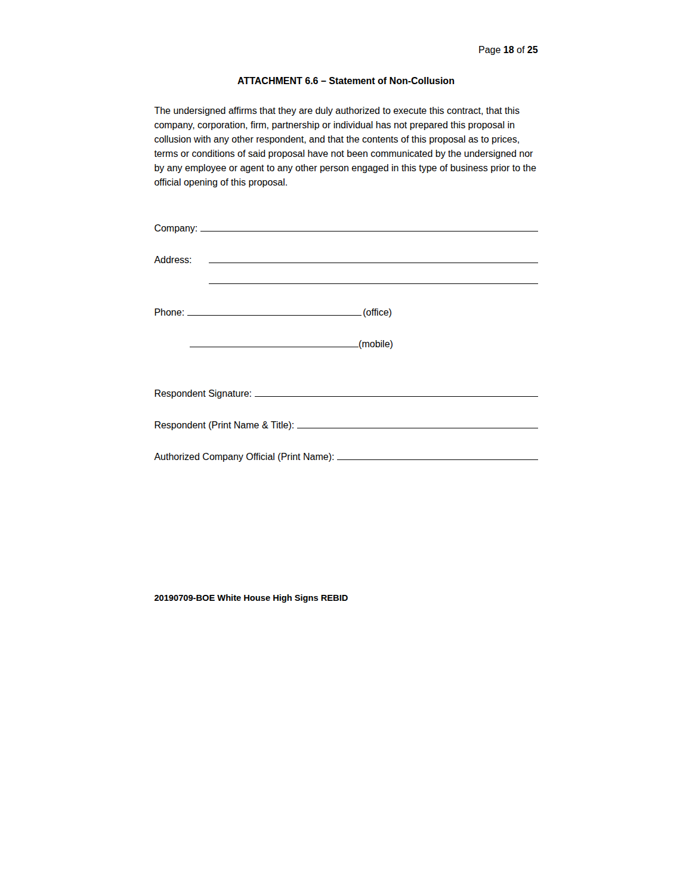Page 18 of 25
ATTACHMENT 6.6 – Statement of Non-Collusion
The undersigned affirms that they are duly authorized to execute this contract, that this company, corporation, firm, partnership or individual has not prepared this proposal in collusion with any other respondent, and that the contents of this proposal as to prices, terms or conditions of said proposal have not been communicated by the undersigned nor by any employee or agent to any other person engaged in this type of business prior to the official opening of this proposal.
Company:
Address:
Phone: (office)
(mobile)
Respondent Signature:
Respondent (Print Name & Title):
Authorized Company Official (Print Name):
20190709-BOE White House High Signs REBID